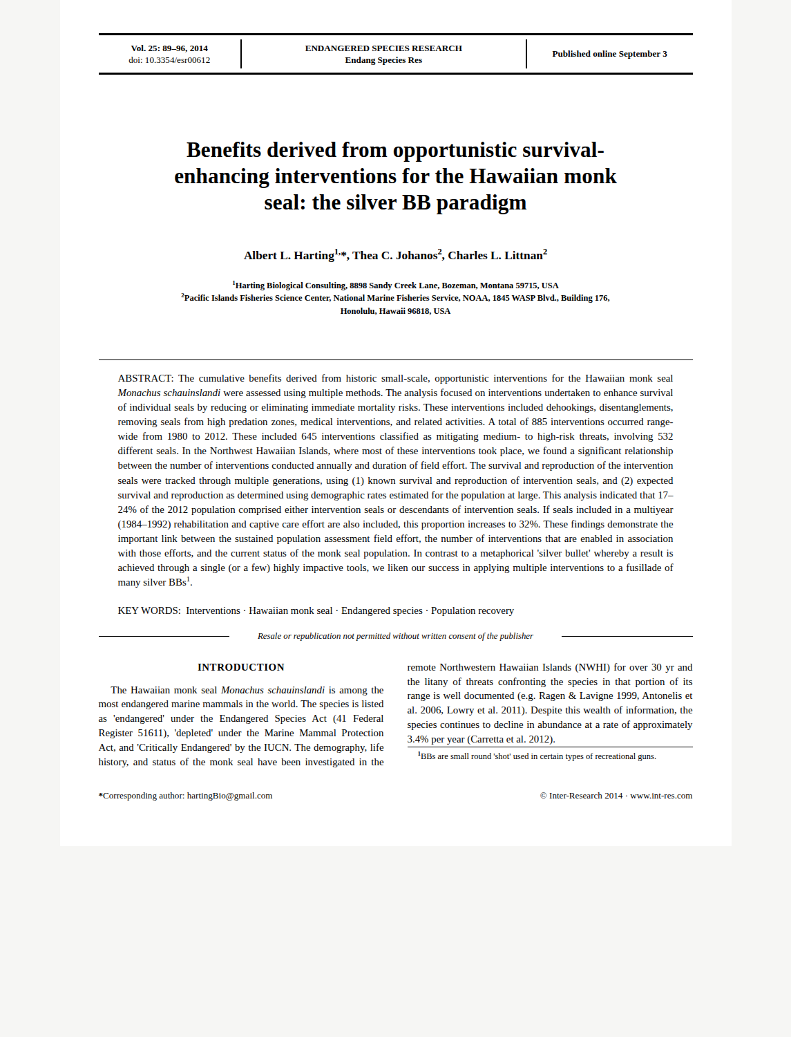| Vol. 25: 89–96, 2014 doi: 10.3354/esr00612 | ENDANGERED SPECIES RESEARCH Endang Species Res | Published online September 3 |
Benefits derived from opportunistic survival-
enhancing interventions for the Hawaiian monk
seal: the silver BB paradigm
Albert L. Harting1,*, Thea C. Johanos2, Charles L. Littnan2
1Harting Biological Consulting, 8898 Sandy Creek Lane, Bozeman, Montana 59715, USA
2Pacific Islands Fisheries Science Center, National Marine Fisheries Service, NOAA, 1845 WASP Blvd., Building 176,
Honolulu, Hawaii 96818, USA
ABSTRACT: The cumulative benefits derived from historic small-scale, opportunistic interventions for the Hawaiian monk seal Monachus schauinslandi were assessed using multiple methods. The analysis focused on interventions undertaken to enhance survival of individual seals by reducing or eliminating immediate mortality risks. These interventions included dehookings, disentanglements, removing seals from high predation zones, medical interventions, and related activities. A total of 885 interventions occurred range-wide from 1980 to 2012. These included 645 interventions classified as mitigating medium- to high-risk threats, involving 532 different seals. In the Northwest Hawaiian Islands, where most of these interventions took place, we found a significant relationship between the number of interventions conducted annually and duration of field effort. The survival and reproduction of the intervention seals were tracked through multiple generations, using (1) known survival and reproduction of intervention seals, and (2) expected survival and reproduction as determined using demographic rates estimated for the population at large. This analysis indicated that 17–24% of the 2012 population comprised either intervention seals or descendants of intervention seals. If seals included in a multiyear (1984–1992) rehabilitation and captive care effort are also included, this proportion increases to 32%. These findings demonstrate the important link between the sustained population assessment field effort, the number of interventions that are enabled in association with those efforts, and the current status of the monk seal population. In contrast to a metaphorical 'silver bullet' whereby a result is achieved through a single (or a few) highly impactive tools, we liken our success in applying multiple interventions to a fusillade of many silver BBs1.
KEY WORDS: Interventions · Hawaiian monk seal · Endangered species · Population recovery
Resale or republication not permitted without written consent of the publisher
INTRODUCTION
The Hawaiian monk seal Monachus schauinslandi is among the most endangered marine mammals in the world. The species is listed as 'endangered' under the Endangered Species Act (41 Federal Register 51611), 'depleted' under the Marine Mammal Protection Act, and 'Critically Endangered' by the IUCN. The demography, life history, and status of the monk seal have been investigated in the remote Northwestern Hawaiian Islands (NWHI) for over 30 yr and the litany of threats confronting the species in that portion of its range is well documented (e.g. Ragen & Lavigne 1999, Antonelis et al. 2006, Lowry et al. 2011). Despite this wealth of information, the species continues to decline in abundance at a rate of approximately 3.4% per year (Carretta et al. 2012).
1BBs are small round 'shot' used in certain types of recreational guns.
*Corresponding author: hartingBio@gmail.com
© Inter-Research 2014 · www.int-res.com